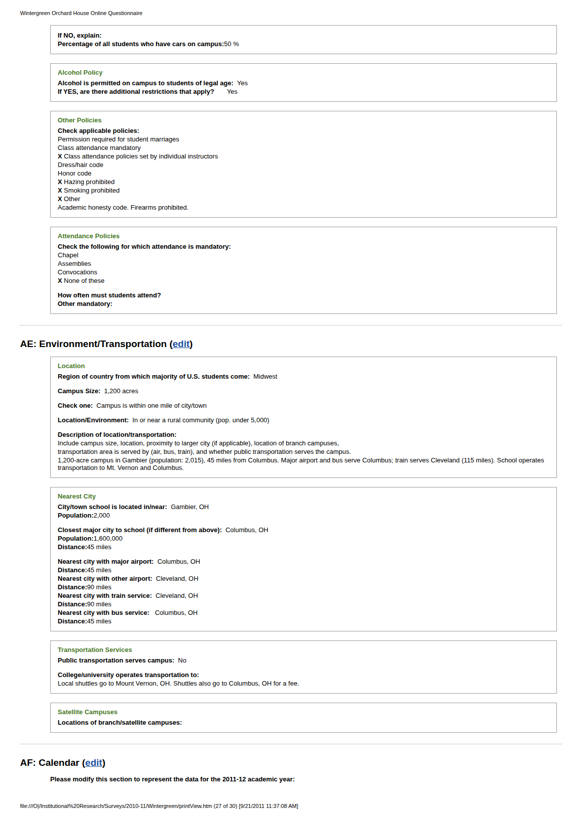Wintergreen Orchard House Online Questionnaire
If NO, explain:
Percentage of all students who have cars on campus: 50 %
Alcohol Policy
Alcohol is permitted on campus to students of legal age: Yes
If YES, are there additional restrictions that apply? Yes
Other Policies
Check applicable policies:
Permission required for student marriages
Class attendance mandatory
X Class attendance policies set by individual instructors
Dress/hair code
Honor code
X Hazing prohibited
X Smoking prohibited
X Other
Academic honesty code. Firearms prohibited.
Attendance Policies
Check the following for which attendance is mandatory:
Chapel
Assemblies
Convocations
X None of these
How often must students attend?
Other mandatory:
AE: Environment/Transportation (edit)
Location
Region of country from which majority of U.S. students come: Midwest
Campus Size: 1,200 acres
Check one: Campus is within one mile of city/town
Location/Environment: In or near a rural community (pop. under 5,000)
Description of location/transportation:
Include campus size, location, proximity to larger city (if applicable), location of branch campuses,
transportation area is served by (air, bus, train), and whether public transportation serves the campus.
1,200-acre campus in Gambier (population: 2,015), 45 miles from Columbus. Major airport and bus serve Columbus; train serves Cleveland (115 miles). School operates transportation to Mt. Vernon and Columbus.
Nearest City
City/town school is located in/near: Gambier, OH
Population: 2,000
Closest major city to school (if different from above): Columbus, OH
Population: 1,600,000
Distance: 45 miles
Nearest city with major airport: Columbus, OH
Distance: 45 miles
Nearest city with other airport: Cleveland, OH
Distance: 90 miles
Nearest city with train service: Cleveland, OH
Distance: 90 miles
Nearest city with bus service: Columbus, OH
Distance: 45 miles
Transportation Services
Public transportation serves campus: No
College/university operates transportation to:
Local shuttles go to Mount Vernon, OH. Shuttles also go to Columbus, OH for a fee.
Satellite Campuses
Locations of branch/satellite campuses:
AF: Calendar (edit)
Please modify this section to represent the data for the 2011-12 academic year:
file:///O|/Institutional%20Research/Surveys/2010-11/Wintergreen/printView.htm (27 of 30) [9/21/2011 11:37:08 AM]